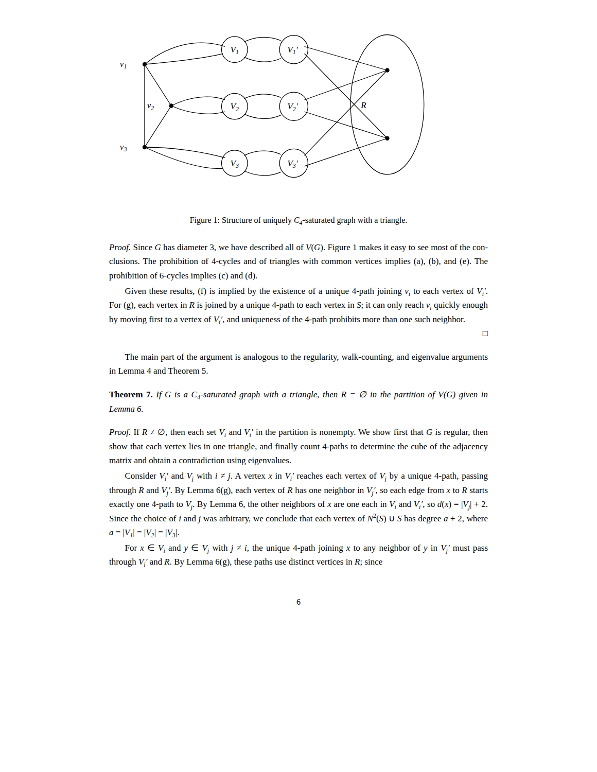Structure of uniquely C4-saturated graph with a triangle Three vertices v1, v2, v3 forming a triangle on the left, each joined to an oval set V1, V2, V3; these are joined to ovals V1', V2', V3'; these connect to two vertices inside a large oval labelled R on the right. v1 v2 v3 V1 V2 V3 V1′ V2′ V3′ R
Figure 1: Structure of uniquely C4-saturated graph with a triangle.
Proof. Since G has diameter 3, we have described all of V(G). Figure 1 makes it easy to see most of the conclusions. The prohibition of 4-cycles and of triangles with common vertices implies (a), (b), and (e). The prohibition of 6-cycles implies (c) and (d).
Given these results, (f) is implied by the existence of a unique 4-path joining vi to each vertex of Vi′. For (g), each vertex in R is joined by a unique 4-path to each vertex in S; it can only reach vi quickly enough by moving first to a vertex of Vi′, and uniqueness of the 4-path prohibits more than one such neighbor. □
The main part of the argument is analogous to the regularity, walk-counting, and eigenvalue arguments in Lemma 4 and Theorem 5.
Theorem 7. If G is a C4-saturated graph with a triangle, then R = ∅ in the partition of V(G) given in Lemma 6.
Proof. If R ≠ ∅, then each set Vi and Vi′ in the partition is nonempty. We show first that G is regular, then show that each vertex lies in one triangle, and finally count 4-paths to determine the cube of the adjacency matrix and obtain a contradiction using eigenvalues.
Consider Vi′ and Vj with i ≠ j. A vertex x in Vi′ reaches each vertex of Vj by a unique 4-path, passing through R and Vj′. By Lemma 6(g), each vertex of R has one neighbor in Vj′, so each edge from x to R starts exactly one 4-path to Vj. By Lemma 6, the other neighbors of x are one each in Vi and Vi′, so d(x) = |Vj| + 2. Since the choice of i and j was arbitrary, we conclude that each vertex of N2(S) ∪ S has degree a + 2, where a = |V1| = |V2| = |V3|.
For x ∈ Vi and y ∈ Vj with j ≠ i, the unique 4-path joining x to any neighbor of y in Vj′ must pass through Vi′ and R. By Lemma 6(g), these paths use distinct vertices in R; since
6